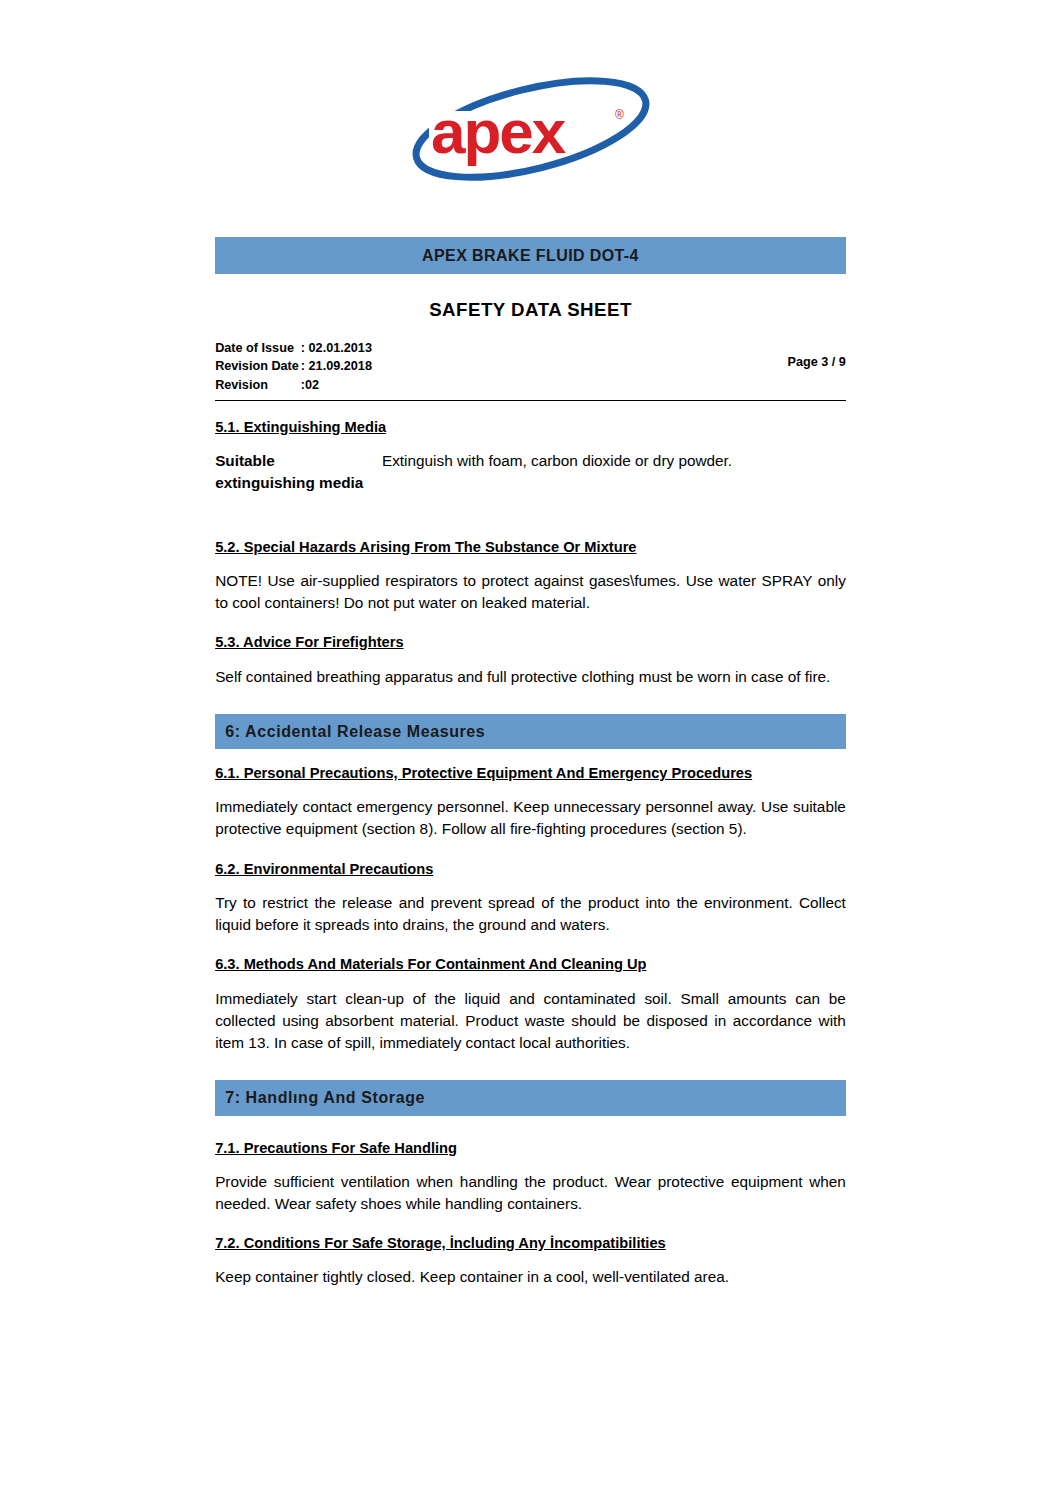apex ®
APEX BRAKE FLUID DOT-4
SAFETY DATA SHEET
| Date of Issue | : 02.01.2013 |
| Revision Date | : 21.09.2018 |
| Revision | :02 |
Page 3 / 9
5.1. Extinguishing Media
Suitable extinguishing media
Extinguish with foam, carbon dioxide or dry powder.
5.2. Special Hazards Arising From The Substance Or Mixture
NOTE! Use air-supplied respirators to protect against gases\fumes. Use water SPRAY only to cool containers! Do not put water on leaked material.
5.3. Advice For Firefighters
Self contained breathing apparatus and full protective clothing must be worn in case of fire.
6: Accidental Release Measures
6.1. Personal Precautions, Protective Equipment And Emergency Procedures
Immediately contact emergency personnel. Keep unnecessary personnel away. Use suitable protective equipment (section 8). Follow all fire-fighting procedures (section 5).
6.2. Environmental Precautions
Try to restrict the release and prevent spread of the product into the environment. Collect liquid before it spreads into drains, the ground and waters.
6.3. Methods And Materials For Containment And Cleaning Up
Immediately start clean-up of the liquid and contaminated soil. Small amounts can be collected using absorbent material. Product waste should be disposed in accordance with item 13. In case of spill, immediately contact local authorities.
7: Handlıng And Storage
7.1. Precautions For Safe Handling
Provide sufficient ventilation when handling the product. Wear protective equipment when needed. Wear safety shoes while handling containers.
7.2. Conditions For Safe Storage, İncluding Any İncompatibilities
Keep container tightly closed. Keep container in a cool, well-ventilated area.